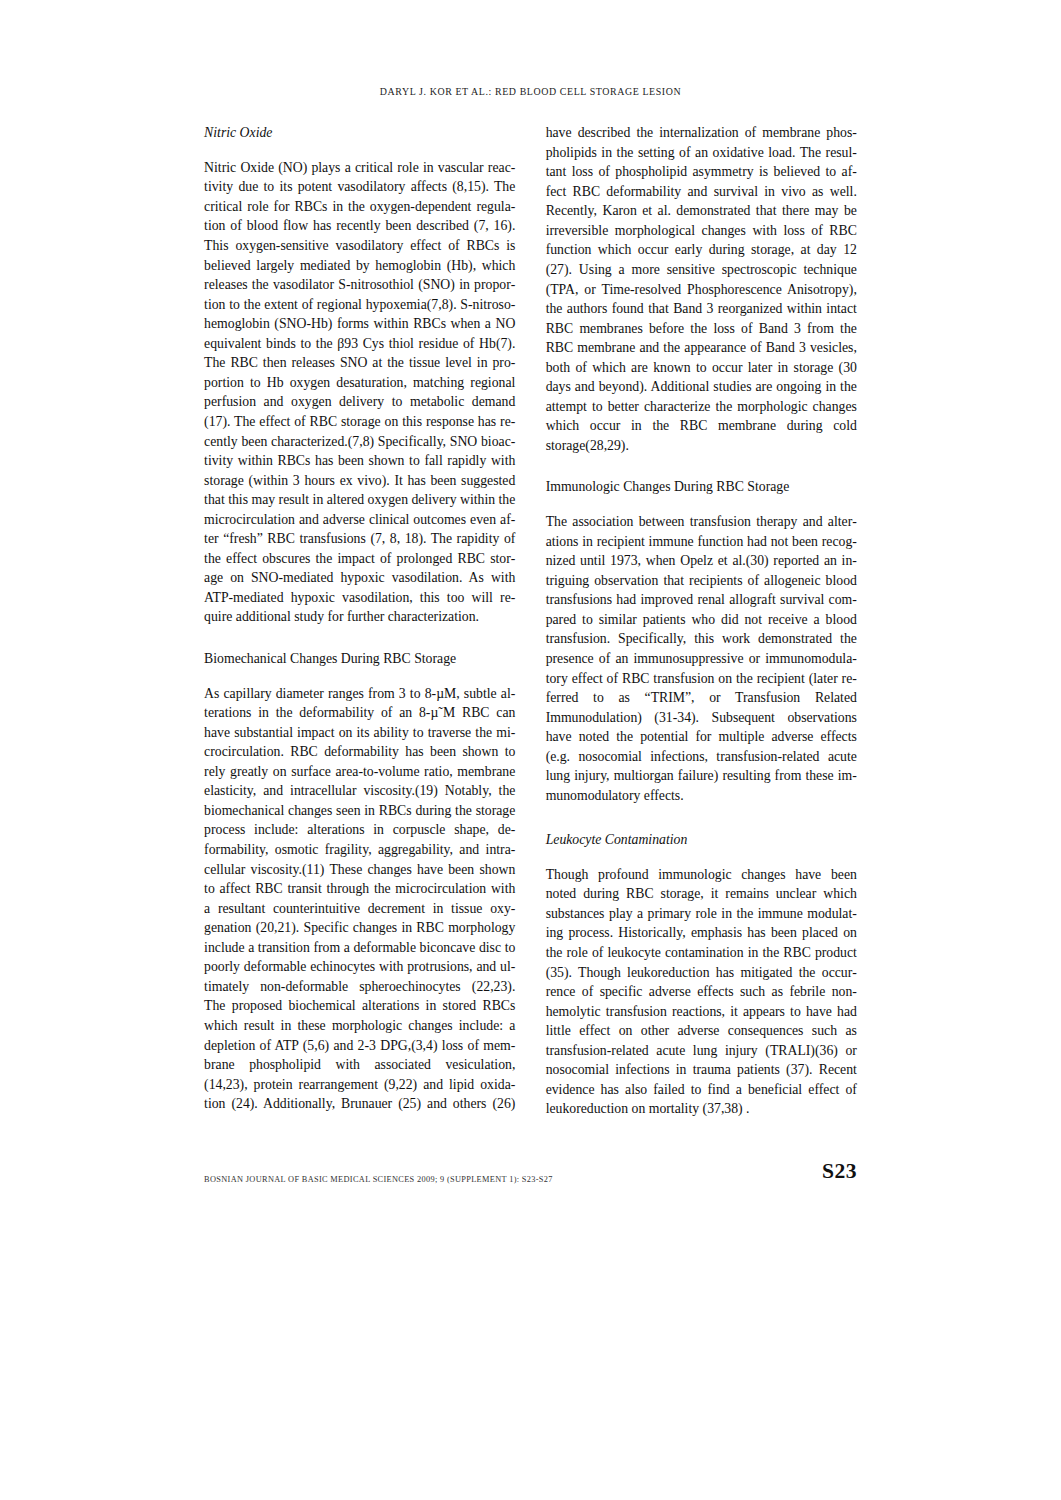Daryl J. Kor et al.: Red Blood Cell Storage Lesion
Nitric Oxide
Nitric Oxide (NO) plays a critical role in vascular reactivity due to its potent vasodilatory affects (8,15). The critical role for RBCs in the oxygen-dependent regulation of blood flow has recently been described (7, 16). This oxygen-sensitive vasodilatory effect of RBCs is believed largely mediated by hemoglobin (Hb), which releases the vasodilator S-nitrosothiol (SNO) in proportion to the extent of regional hypoxemia(7,8). S-nitrosohemoglobin (SNO-Hb) forms within RBCs when a NO equivalent binds to the β93 Cys thiol residue of Hb(7). The RBC then releases SNO at the tissue level in proportion to Hb oxygen desaturation, matching regional perfusion and oxygen delivery to metabolic demand (17). The effect of RBC storage on this response has recently been characterized.(7,8) Specifically, SNO bioactivity within RBCs has been shown to fall rapidly with storage (within 3 hours ex vivo). It has been suggested that this may result in altered oxygen delivery within the microcirculation and adverse clinical outcomes even after “fresh” RBC transfusions (7, 8, 18). The rapidity of the effect obscures the impact of prolonged RBC storage on SNO-mediated hypoxic vasodilation. As with ATP-mediated hypoxic vasodilation, this too will require additional study for further characterization.
Biomechanical Changes During RBC Storage
As capillary diameter ranges from 3 to 8-µM, subtle alterations in the deformability of an 8-µ˜M RBC can have substantial impact on its ability to traverse the microcirculation. RBC deformability has been shown to rely greatly on surface area-to-volume ratio, membrane elasticity, and intracellular viscosity.(19) Notably, the biomechanical changes seen in RBCs during the storage process include: alterations in corpuscle shape, deformability, osmotic fragility, aggregability, and intracellular viscosity.(11) These changes have been shown to affect RBC transit through the microcirculation with a resultant counterintuitive decrement in tissue oxygenation (20,21). Specific changes in RBC morphology include a transition from a deformable biconcave disc to poorly deformable echinocytes with protrusions, and ultimately non-deformable spheroechinocytes (22,23). The proposed biochemical alterations in stored RBCs which result in these morphologic changes include: a depletion of ATP (5,6) and 2-3 DPG,(3,4) loss of membrane phospholipid with associated vesiculation, (14,23), protein rearrangement (9,22) and lipid oxidation (24). Additionally, Brunauer (25) and others (26) have described the internalization of membrane phospholipids in the setting of an oxidative load. The resultant loss of phospholipid asymmetry is believed to affect RBC deformability and survival in vivo as well. Recently, Karon et al. demonstrated that there may be irreversible morphological changes with loss of RBC function which occur early during storage, at day 12 (27). Using a more sensitive spectroscopic technique (TPA, or Time-resolved Phosphorescence Anisotropy), the authors found that Band 3 reorganized within intact RBC membranes before the loss of Band 3 from the RBC membrane and the appearance of Band 3 vesicles, both of which are known to occur later in storage (30 days and beyond). Additional studies are ongoing in the attempt to better characterize the morphologic changes which occur in the RBC membrane during cold storage(28,29).
Immunologic Changes During RBC Storage
The association between transfusion therapy and alterations in recipient immune function had not been recognized until 1973, when Opelz et al.(30) reported an intriguing observation that recipients of allogeneic blood transfusions had improved renal allograft survival compared to similar patients who did not receive a blood transfusion. Specifically, this work demonstrated the presence of an immunosuppressive or immunomodulatory effect of RBC transfusion on the recipient (later referred to as “TRIM”, or Transfusion Related Immunodulation) (31-34). Subsequent observations have noted the potential for multiple adverse effects (e.g. nosocomial infections, transfusion-related acute lung injury, multiorgan failure) resulting from these immunomodulatory effects.
Leukocyte Contamination
Though profound immunologic changes have been noted during RBC storage, it remains unclear which substances play a primary role in the immune modulating process. Historically, emphasis has been placed on the role of leukocyte contamination in the RBC product (35). Though leukoreduction has mitigated the occurrence of specific adverse effects such as febrile non-hemolytic transfusion reactions, it appears to have had little effect on other adverse consequences such as transfusion-related acute lung injury (TRALI)(36) or nosocomial infections in trauma patients (37). Recent evidence has also failed to find a beneficial effect of leukoreduction on mortality (37,38) .
Bosnian Journal of Basic Medical Sciences 2009; 9 (Supplement 1): S23-S27
S23